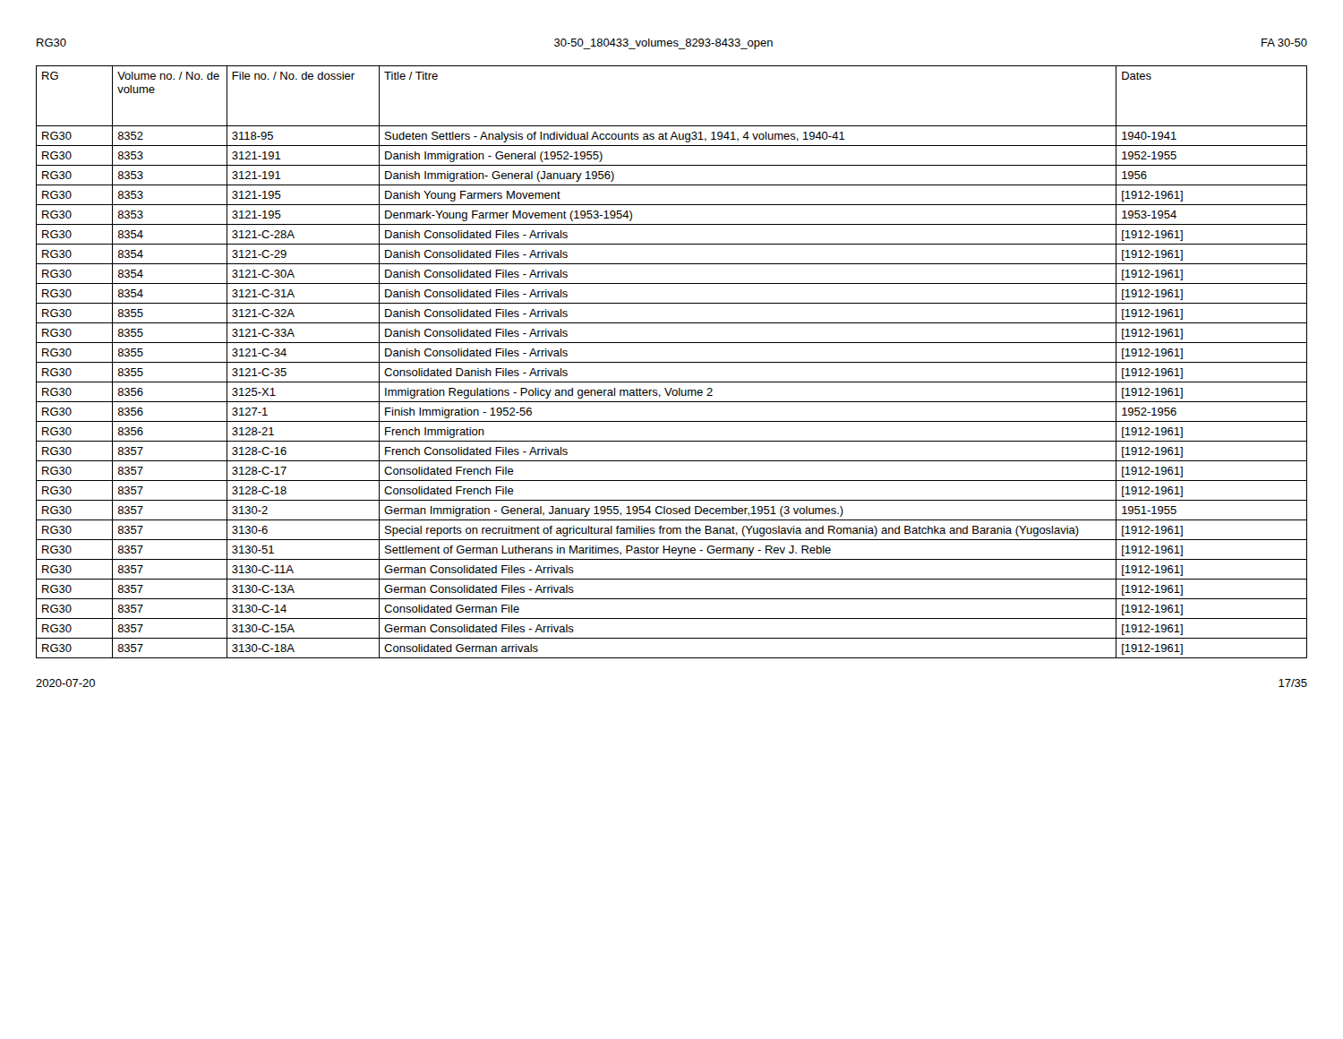RG30
30-50_180433_volumes_8293-8433_open
FA 30-50
| RG | Volume no. / No. de volume | File no. / No. de dossier | Title / Titre | Dates |
| --- | --- | --- | --- | --- |
| RG30 | 8352 | 3118-95 | Sudeten Settlers - Analysis of Individual Accounts as at Aug31, 1941, 4 volumes, 1940-41 | 1940-1941 |
| RG30 | 8353 | 3121-191 | Danish Immigration - General (1952-1955) | 1952-1955 |
| RG30 | 8353 | 3121-191 | Danish Immigration- General (January 1956) | 1956 |
| RG30 | 8353 | 3121-195 | Danish Young Farmers Movement | [1912-1961] |
| RG30 | 8353 | 3121-195 | Denmark-Young Farmer Movement (1953-1954) | 1953-1954 |
| RG30 | 8354 | 3121-C-28A | Danish Consolidated Files - Arrivals | [1912-1961] |
| RG30 | 8354 | 3121-C-29 | Danish Consolidated Files - Arrivals | [1912-1961] |
| RG30 | 8354 | 3121-C-30A | Danish Consolidated Files - Arrivals | [1912-1961] |
| RG30 | 8354 | 3121-C-31A | Danish Consolidated Files - Arrivals | [1912-1961] |
| RG30 | 8355 | 3121-C-32A | Danish Consolidated Files - Arrivals | [1912-1961] |
| RG30 | 8355 | 3121-C-33A | Danish Consolidated Files - Arrivals | [1912-1961] |
| RG30 | 8355 | 3121-C-34 | Danish Consolidated Files - Arrivals | [1912-1961] |
| RG30 | 8355 | 3121-C-35 | Consolidated Danish Files - Arrivals | [1912-1961] |
| RG30 | 8356 | 3125-X1 | Immigration Regulations - Policy and general matters, Volume 2 | [1912-1961] |
| RG30 | 8356 | 3127-1 | Finish Immigration - 1952-56 | 1952-1956 |
| RG30 | 8356 | 3128-21 | French Immigration | [1912-1961] |
| RG30 | 8357 | 3128-C-16 | French Consolidated Files - Arrivals | [1912-1961] |
| RG30 | 8357 | 3128-C-17 | Consolidated French File | [1912-1961] |
| RG30 | 8357 | 3128-C-18 | Consolidated French File | [1912-1961] |
| RG30 | 8357 | 3130-2 | German Immigration - General, January 1955, 1954 Closed December,1951 (3 volumes.) | 1951-1955 |
| RG30 | 8357 | 3130-6 | Special reports on recruitment of agricultural families from the Banat, (Yugoslavia and Romania) and Batchka and Barania (Yugoslavia) | [1912-1961] |
| RG30 | 8357 | 3130-51 | Settlement of German Lutherans in Maritimes, Pastor Heyne - Germany - Rev J. Reble | [1912-1961] |
| RG30 | 8357 | 3130-C-11A | German Consolidated Files - Arrivals | [1912-1961] |
| RG30 | 8357 | 3130-C-13A | German Consolidated Files - Arrivals | [1912-1961] |
| RG30 | 8357 | 3130-C-14 | Consolidated German File | [1912-1961] |
| RG30 | 8357 | 3130-C-15A | German Consolidated Files - Arrivals | [1912-1961] |
| RG30 | 8357 | 3130-C-18A | Consolidated German arrivals | [1912-1961] |
2020-07-20
17/35